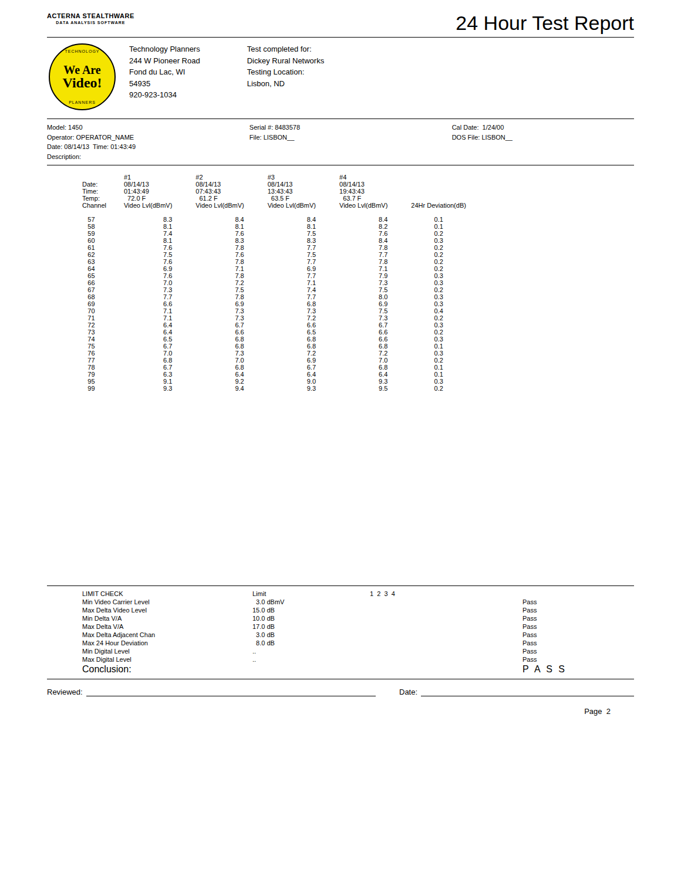ACTERNA STEALTHWARE
DATA ANALYSIS SOFTWARE
24 Hour Test Report
TECHNOLOGY
We Are
Video!
PLANNERS
Technology Planners
244 W Pioneer Road
Fond du Lac, WI
54935
920-923-1034
Test completed for:
Dickey Rural Networks
Testing Location:
Lisbon, ND
Model: 1450
Operator: OPERATOR_NAME
Date: 08/14/13 Time: 01:43:49
Description:
Serial #: 8483578
File: LISBON__
Cal Date: 1/24/00
DOS File: LISBON__
| | #1 | #2 | #3 | #4 | |
| --- | --- | --- | --- | --- | --- |
| Date: | 08/14/13 | 08/14/13 | 08/14/13 | 08/14/13 | |
| Time: | 01:43:49 | 07:43:43 | 13:43:43 | 19:43:43 | |
| Temp: | 72.0 F | 61.2 F | 63.5 F | 63.7 F | |
| Channel | Video Lvl(dBmV) | Video Lvl(dBmV) | Video Lvl(dBmV) | Video Lvl(dBmV) | 24Hr Deviation(dB) |
| 57 | 8.3 | 8.4 | 8.4 | 8.4 | 0.1 |
| 58 | 8.1 | 8.1 | 8.1 | 8.2 | 0.1 |
| 59 | 7.4 | 7.6 | 7.5 | 7.6 | 0.2 |
| 60 | 8.1 | 8.3 | 8.3 | 8.4 | 0.3 |
| 61 | 7.6 | 7.8 | 7.7 | 7.8 | 0.2 |
| 62 | 7.5 | 7.6 | 7.5 | 7.7 | 0.2 |
| 63 | 7.6 | 7.8 | 7.7 | 7.8 | 0.2 |
| 64 | 6.9 | 7.1 | 6.9 | 7.1 | 0.2 |
| 65 | 7.6 | 7.8 | 7.7 | 7.9 | 0.3 |
| 66 | 7.0 | 7.2 | 7.1 | 7.3 | 0.3 |
| 67 | 7.3 | 7.5 | 7.4 | 7.5 | 0.2 |
| 68 | 7.7 | 7.8 | 7.7 | 8.0 | 0.3 |
| 69 | 6.6 | 6.9 | 6.8 | 6.9 | 0.3 |
| 70 | 7.1 | 7.3 | 7.3 | 7.5 | 0.4 |
| 71 | 7.1 | 7.3 | 7.2 | 7.3 | 0.2 |
| 72 | 6.4 | 6.7 | 6.6 | 6.7 | 0.3 |
| 73 | 6.4 | 6.6 | 6.5 | 6.6 | 0.2 |
| 74 | 6.5 | 6.8 | 6.8 | 6.6 | 0.3 |
| 75 | 6.7 | 6.8 | 6.8 | 6.8 | 0.1 |
| 76 | 7.0 | 7.3 | 7.2 | 7.2 | 0.3 |
| 77 | 6.8 | 7.0 | 6.9 | 7.0 | 0.2 |
| 78 | 6.7 | 6.8 | 6.7 | 6.8 | 0.1 |
| 79 | 6.3 | 6.4 | 6.4 | 6.4 | 0.1 |
| 95 | 9.1 | 9.2 | 9.0 | 9.3 | 0.3 |
| 99 | 9.3 | 9.4 | 9.3 | 9.5 | 0.2 |
| LIMIT CHECK | Limit | 1 2 3 4 | |
| Min Video Carrier Level | 3.0 dBmV | | Pass |
| Max Delta Video Level | 15.0 dB | | Pass |
| Min Delta V/A | 10.0 dB | | Pass |
| Max Delta V/A | 17.0 dB | | Pass |
| Max Delta Adjacent Chan | 3.0 dB | | Pass |
| Max 24 Hour Deviation | 8.0 dB | | Pass |
| Min Digital Level | .. | | Pass |
| Max Digital Level | .. | | Pass |
| Conclusion: | | | P A S S |
Reviewed:
Date:
Page 2